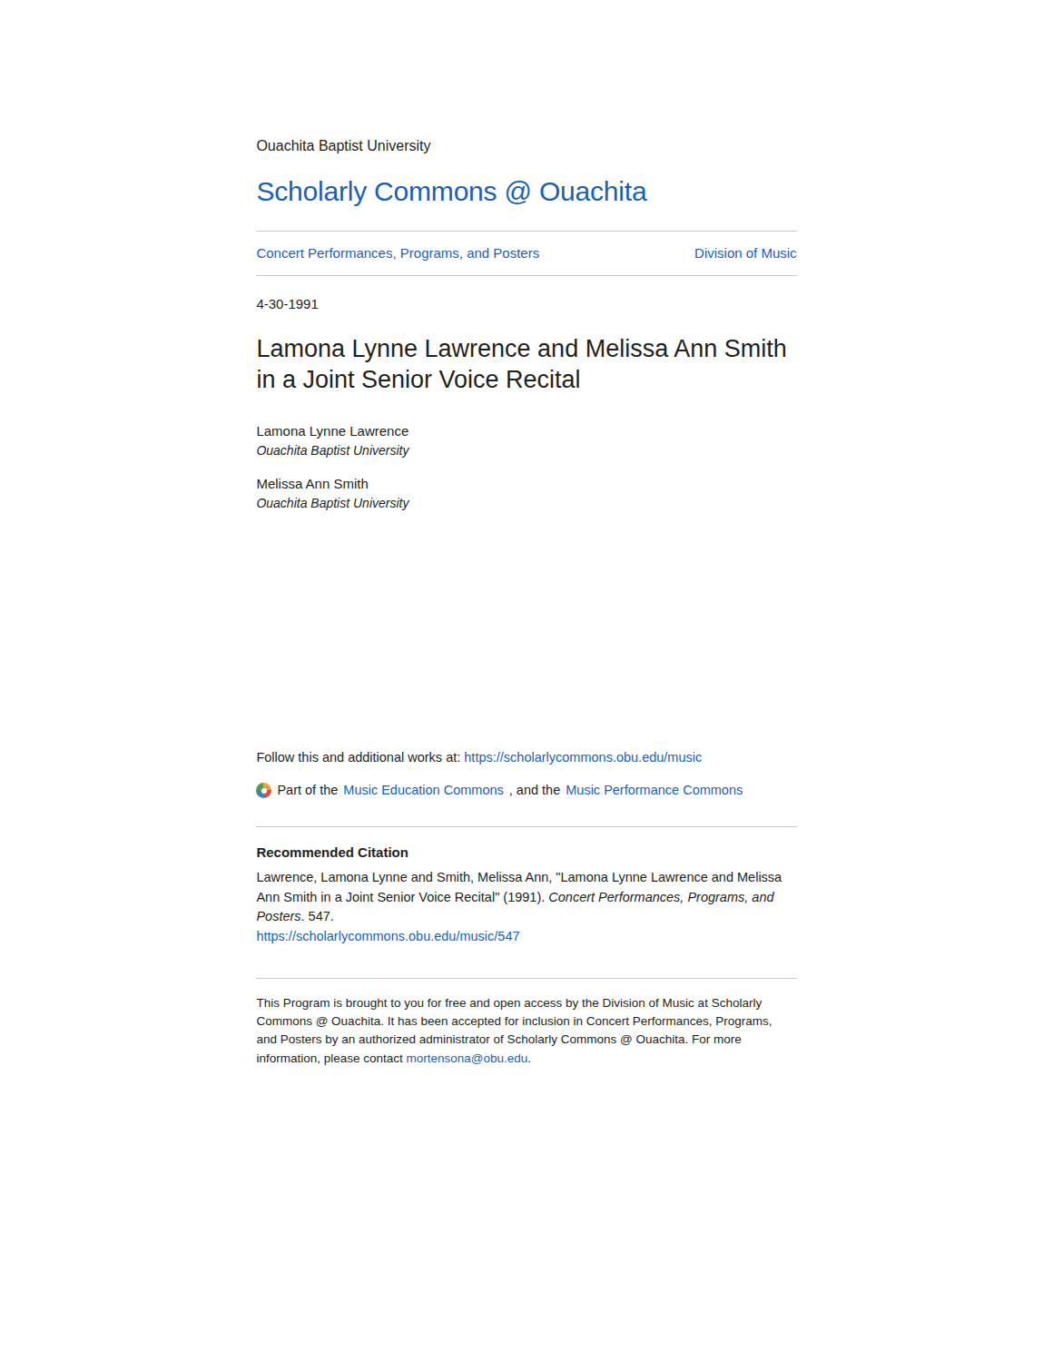Ouachita Baptist University
Scholarly Commons @ Ouachita
Concert Performances, Programs, and Posters Division of Music
4-30-1991
Lamona Lynne Lawrence and Melissa Ann Smith in a Joint Senior Voice Recital
Lamona Lynne Lawrence
Ouachita Baptist University
Melissa Ann Smith
Ouachita Baptist University
Follow this and additional works at: https://scholarlycommons.obu.edu/music
Part of the Music Education Commons, and the Music Performance Commons
Recommended Citation
Lawrence, Lamona Lynne and Smith, Melissa Ann, "Lamona Lynne Lawrence and Melissa Ann Smith in a Joint Senior Voice Recital" (1991). Concert Performances, Programs, and Posters. 547.
https://scholarlycommons.obu.edu/music/547
This Program is brought to you for free and open access by the Division of Music at Scholarly Commons @ Ouachita. It has been accepted for inclusion in Concert Performances, Programs, and Posters by an authorized administrator of Scholarly Commons @ Ouachita. For more information, please contact mortensona@obu.edu.